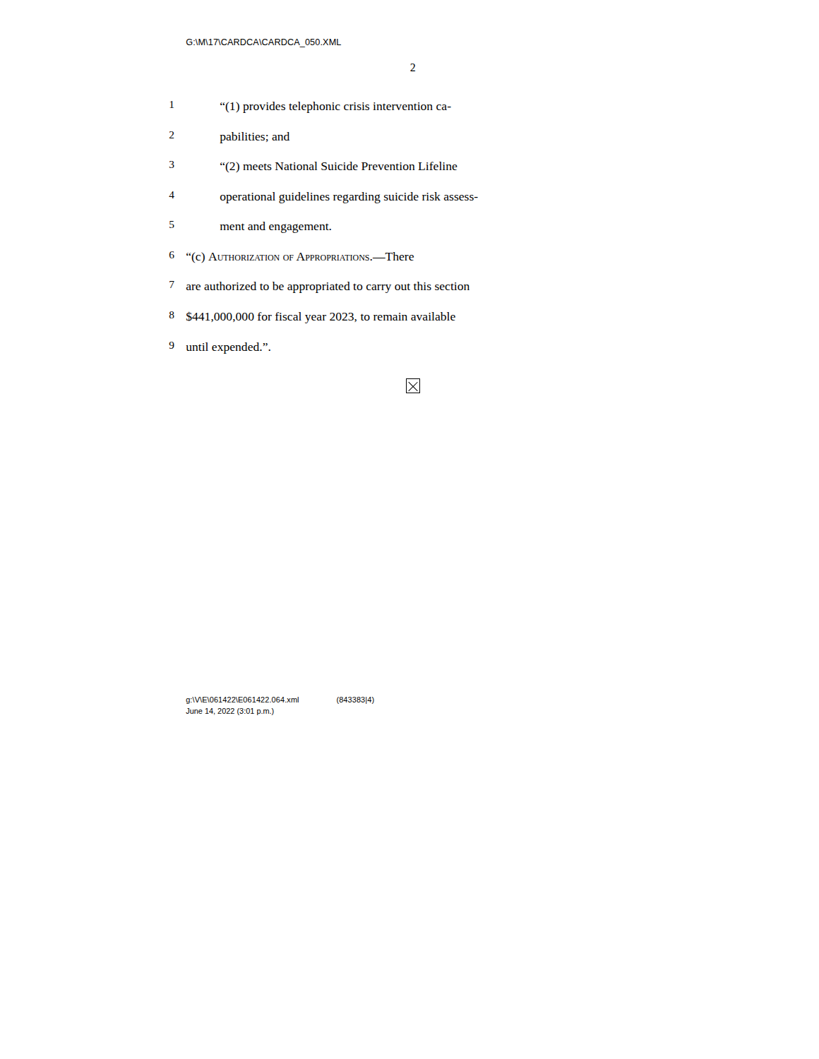G:\M\17\CARDCA\CARDCA_050.XML
2
“(1) provides telephonic crisis intervention ca-
pabilities; and
“(2) meets National Suicide Prevention Lifeline
operational guidelines regarding suicide risk assess-
ment and engagement.
“(c) Authorization of Appropriations.—There
are authorized to be appropriated to carry out this section
$441,000,000 for fiscal year 2023, to remain available
until expended.”.
g:\V\E\061422\E061422.064.xml (843383|4)
June 14, 2022 (3:01 p.m.)